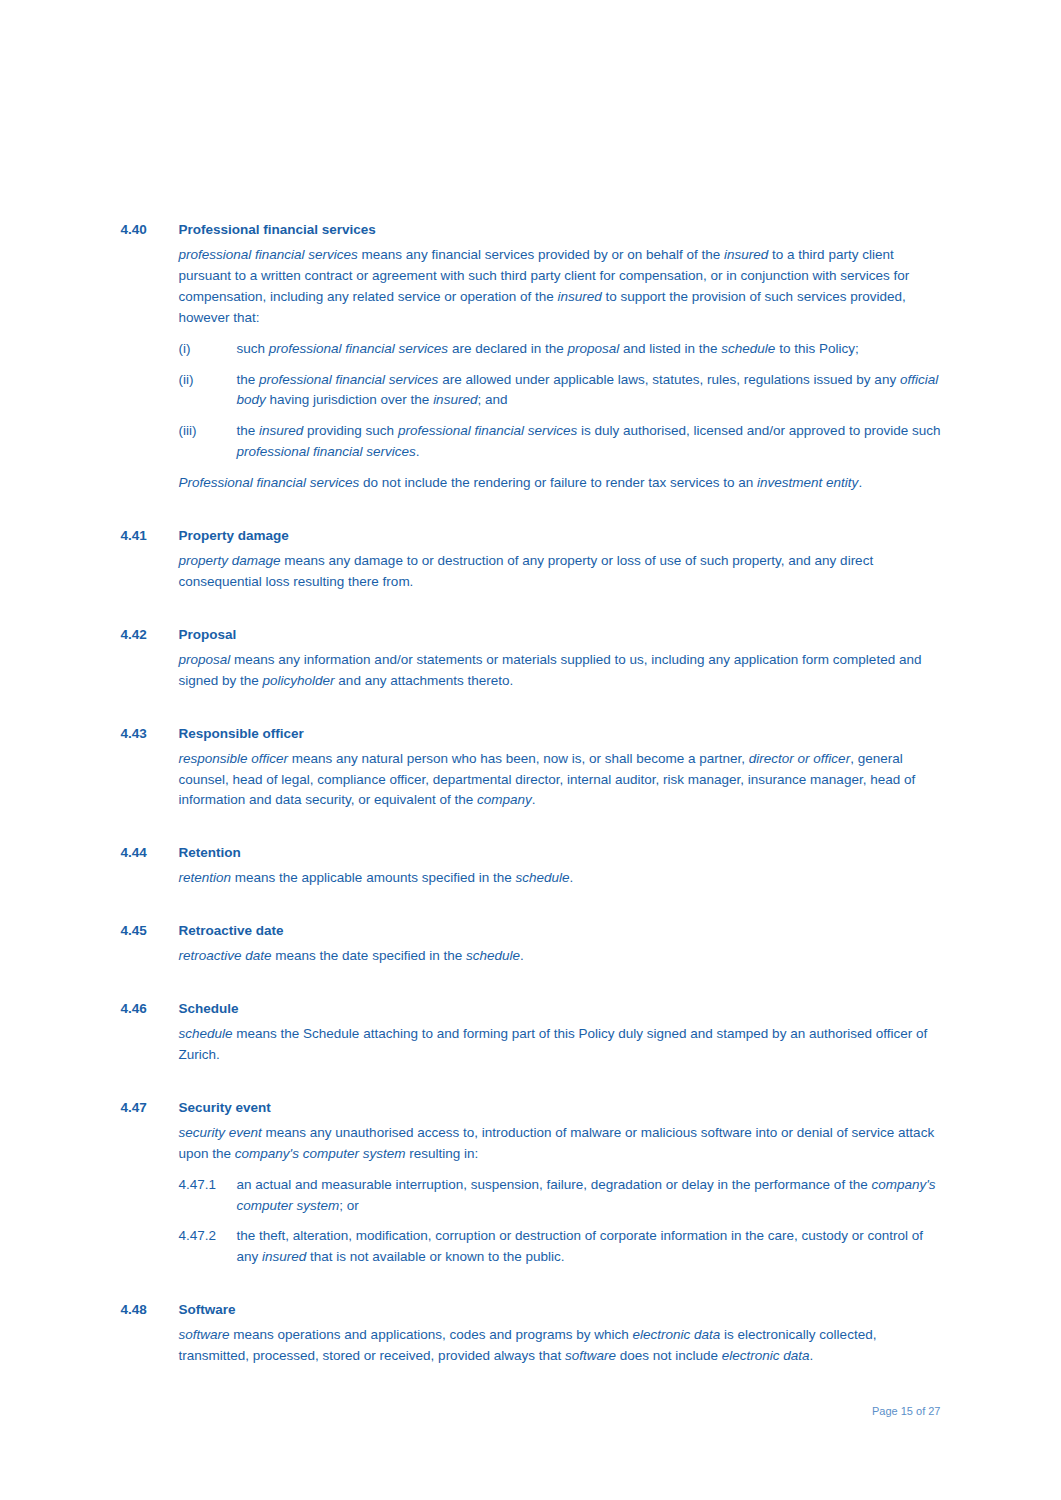4.40
Professional financial services
professional financial services means any financial services provided by or on behalf of the insured to a third party client pursuant to a written contract or agreement with such third party client for compensation, or in conjunction with services for compensation, including any related service or operation of the insured to support the provision of such services provided, however that:
(i) such professional financial services are declared in the proposal and listed in the schedule to this Policy;
(ii) the professional financial services are allowed under applicable laws, statutes, rules, regulations issued by any official body having jurisdiction over the insured; and
(iii) the insured providing such professional financial services is duly authorised, licensed and/or approved to provide such professional financial services.
Professional financial services do not include the rendering or failure to render tax services to an investment entity.
4.41
Property damage
property damage means any damage to or destruction of any property or loss of use of such property, and any direct consequential loss resulting there from.
4.42
Proposal
proposal means any information and/or statements or materials supplied to us, including any application form completed and signed by the policyholder and any attachments thereto.
4.43
Responsible officer
responsible officer means any natural person who has been, now is, or shall become a partner, director or officer, general counsel, head of legal, compliance officer, departmental director, internal auditor, risk manager, insurance manager, head of information and data security, or equivalent of the company.
4.44
Retention
retention means the applicable amounts specified in the schedule.
4.45
Retroactive date
retroactive date means the date specified in the schedule.
4.46
Schedule
schedule means the Schedule attaching to and forming part of this Policy duly signed and stamped by an authorised officer of Zurich.
4.47
Security event
security event means any unauthorised access to, introduction of malware or malicious software into or denial of service attack upon the company's computer system resulting in:
4.47.1 an actual and measurable interruption, suspension, failure, degradation or delay in the performance of the company's computer system; or
4.47.2 the theft, alteration, modification, corruption or destruction of corporate information in the care, custody or control of any insured that is not available or known to the public.
4.48
Software
software means operations and applications, codes and programs by which electronic data is electronically collected, transmitted, processed, stored or received, provided always that software does not include electronic data.
Page 15 of 27